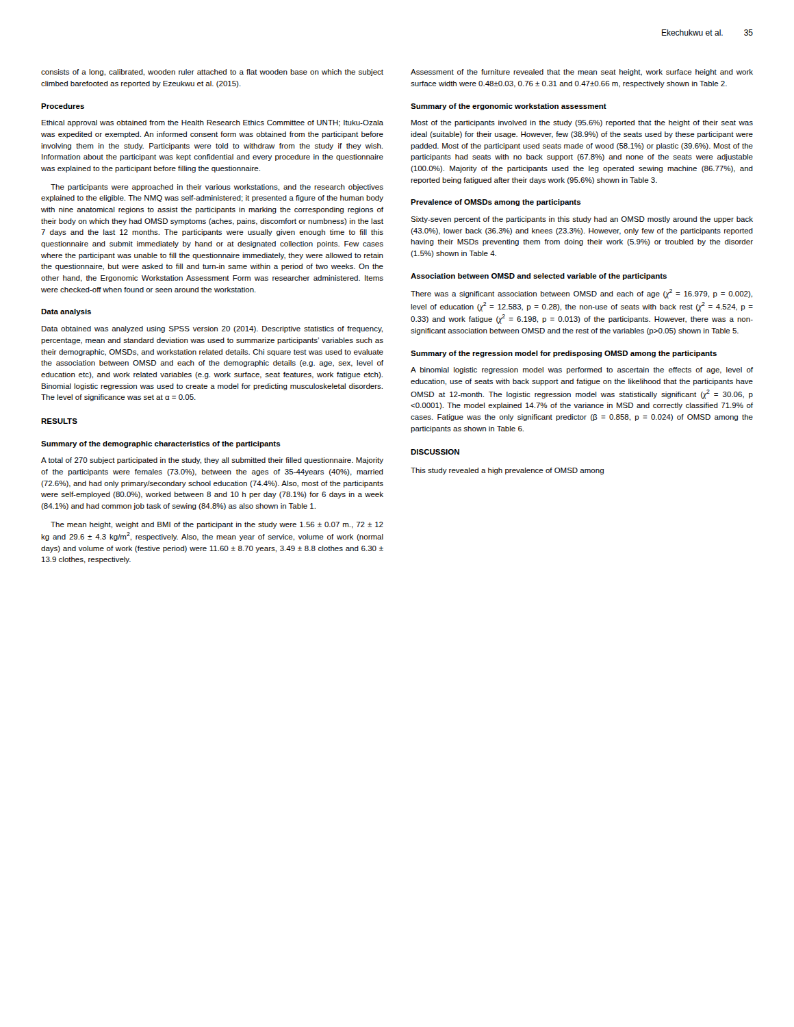Ekechukwu et al. 35
consists of a long, calibrated, wooden ruler attached to a flat wooden base on which the subject climbed barefooted as reported by Ezeukwu et al. (2015).
Procedures
Ethical approval was obtained from the Health Research Ethics Committee of UNTH; Ituku-Ozala was expedited or exempted. An informed consent form was obtained from the participant before involving them in the study. Participants were told to withdraw from the study if they wish. Information about the participant was kept confidential and every procedure in the questionnaire was explained to the participant before filling the questionnaire.
The participants were approached in their various workstations, and the research objectives explained to the eligible. The NMQ was self-administered; it presented a figure of the human body with nine anatomical regions to assist the participants in marking the corresponding regions of their body on which they had OMSD symptoms (aches, pains, discomfort or numbness) in the last 7 days and the last 12 months. The participants were usually given enough time to fill this questionnaire and submit immediately by hand or at designated collection points. Few cases where the participant was unable to fill the questionnaire immediately, they were allowed to retain the questionnaire, but were asked to fill and turn-in same within a period of two weeks. On the other hand, the Ergonomic Workstation Assessment Form was researcher administered. Items were checked-off when found or seen around the workstation.
Data analysis
Data obtained was analyzed using SPSS version 20 (2014). Descriptive statistics of frequency, percentage, mean and standard deviation was used to summarize participants’ variables such as their demographic, OMSDs, and workstation related details. Chi square test was used to evaluate the association between OMSD and each of the demographic details (e.g. age, sex, level of education etc), and work related variables (e.g. work surface, seat features, work fatigue etch). Binomial logistic regression was used to create a model for predicting musculoskeletal disorders. The level of significance was set at α = 0.05.
RESULTS
Summary of the demographic characteristics of the participants
A total of 270 subject participated in the study, they all submitted their filled questionnaire. Majority of the participants were females (73.0%), between the ages of 35-44years (40%), married (72.6%), and had only primary/secondary school education (74.4%). Also, most of the participants were self-employed (80.0%), worked between 8 and 10 h per day (78.1%) for 6 days in a week (84.1%) and had common job task of sewing (84.8%) as also shown in Table 1.
The mean height, weight and BMI of the participant in the study were 1.56 ± 0.07 m., 72 ± 12 kg and 29.6 ± 4.3 kg/m2, respectively. Also, the mean year of service, volume of work (normal days) and volume of work (festive period) were 11.60 ± 8.70 years, 3.49 ± 8.8 clothes and 6.30 ± 13.9 clothes, respectively.
Assessment of the furniture revealed that the mean seat height, work surface height and work surface width were 0.48±0.03, 0.76 ± 0.31 and 0.47±0.66 m, respectively shown in Table 2.
Summary of the ergonomic workstation assessment
Most of the participants involved in the study (95.6%) reported that the height of their seat was ideal (suitable) for their usage. However, few (38.9%) of the seats used by these participant were padded. Most of the participant used seats made of wood (58.1%) or plastic (39.6%). Most of the participants had seats with no back support (67.8%) and none of the seats were adjustable (100.0%). Majority of the participants used the leg operated sewing machine (86.77%), and reported being fatigued after their days work (95.6%) shown in Table 3.
Prevalence of OMSDs among the participants
Sixty-seven percent of the participants in this study had an OMSD mostly around the upper back (43.0%), lower back (36.3%) and knees (23.3%). However, only few of the participants reported having their MSDs preventing them from doing their work (5.9%) or troubled by the disorder (1.5%) shown in Table 4.
Association between OMSD and selected variable of the participants
There was a significant association between OMSD and each of age (χ2 = 16.979, p = 0.002), level of education (χ2 = 12.583, p = 0.28), the non-use of seats with back rest (χ2 = 4.524, p = 0.33) and work fatigue (χ2 = 6.198, p = 0.013) of the participants. However, there was a non-significant association between OMSD and the rest of the variables (p>0.05) shown in Table 5.
Summary of the regression model for predisposing OMSD among the participants
A binomial logistic regression model was performed to ascertain the effects of age, level of education, use of seats with back support and fatigue on the likelihood that the participants have OMSD at 12-month. The logistic regression model was statistically significant (χ2 = 30.06, p <0.0001). The model explained 14.7% of the variance in MSD and correctly classified 71.9% of cases. Fatigue was the only significant predictor (β = 0.858, p = 0.024) of OMSD among the participants as shown in Table 6.
DISCUSSION
This study revealed a high prevalence of OMSD among